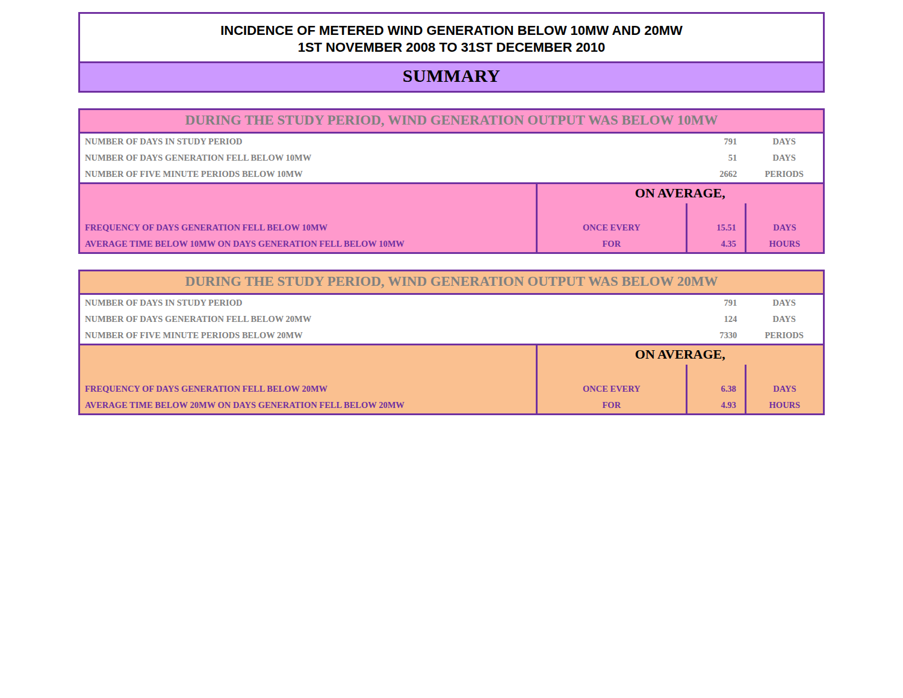| INCIDENCE OF METERED WIND GENERATION BELOW 10MW AND 20MW 1ST NOVEMBER 2008 TO 31ST DECEMBER 2010 |
| SUMMARY |
| DURING THE STUDY PERIOD, WIND GENERATION OUTPUT WAS BELOW 10MW |
| NUMBER OF DAYS IN STUDY PERIOD | | 791 | DAYS |
| NUMBER OF DAYS GENERATION FELL BELOW 10MW | | 51 | DAYS |
| NUMBER OF FIVE MINUTE PERIODS BELOW 10MW | | 2662 | PERIODS |
| | ON AVERAGE, |
| FREQUENCY OF DAYS GENERATION FELL BELOW 10MW | ONCE EVERY | 15.51 | DAYS |
| AVERAGE TIME BELOW 10MW ON DAYS GENERATION FELL BELOW 10MW | FOR | 4.35 | HOURS |
| DURING THE STUDY PERIOD, WIND GENERATION OUTPUT WAS BELOW 20MW |
| NUMBER OF DAYS IN STUDY PERIOD | | 791 | DAYS |
| NUMBER OF DAYS GENERATION FELL BELOW 20MW | | 124 | DAYS |
| NUMBER OF FIVE MINUTE PERIODS BELOW 20MW | | 7330 | PERIODS |
| | ON AVERAGE, |
| FREQUENCY OF DAYS GENERATION FELL BELOW 20MW | ONCE EVERY | 6.38 | DAYS |
| AVERAGE TIME BELOW 20MW ON DAYS GENERATION FELL BELOW 20MW | FOR | 4.93 | HOURS |